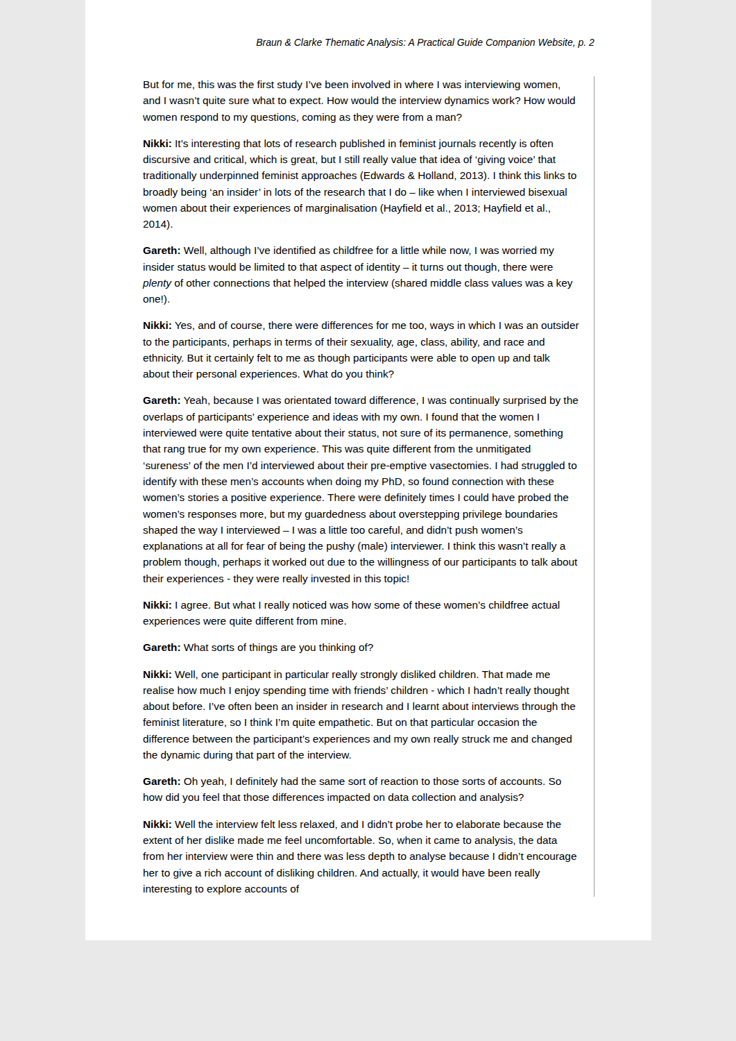Braun & Clarke Thematic Analysis: A Practical Guide Companion Website, p. 2
But for me, this was the first study I’ve been involved in where I was interviewing women, and I wasn’t quite sure what to expect. How would the interview dynamics work? How would women respond to my questions, coming as they were from a man?
Nikki: It’s interesting that lots of research published in feminist journals recently is often discursive and critical, which is great, but I still really value that idea of ‘giving voice’ that traditionally underpinned feminist approaches (Edwards & Holland, 2013). I think this links to broadly being ‘an insider’ in lots of the research that I do – like when I interviewed bisexual women about their experiences of marginalisation (Hayfield et al., 2013; Hayfield et al., 2014).
Gareth: Well, although I’ve identified as childfree for a little while now, I was worried my insider status would be limited to that aspect of identity – it turns out though, there were plenty of other connections that helped the interview (shared middle class values was a key one!).
Nikki: Yes, and of course, there were differences for me too, ways in which I was an outsider to the participants, perhaps in terms of their sexuality, age, class, ability, and race and ethnicity. But it certainly felt to me as though participants were able to open up and talk about their personal experiences. What do you think?
Gareth: Yeah, because I was orientated toward difference, I was continually surprised by the overlaps of participants’ experience and ideas with my own. I found that the women I interviewed were quite tentative about their status, not sure of its permanence, something that rang true for my own experience. This was quite different from the unmitigated ‘sureness’ of the men I’d interviewed about their pre-emptive vasectomies. I had struggled to identify with these men’s accounts when doing my PhD, so found connection with these women’s stories a positive experience. There were definitely times I could have probed the women’s responses more, but my guardedness about overstepping privilege boundaries shaped the way I interviewed – I was a little too careful, and didn’t push women’s explanations at all for fear of being the pushy (male) interviewer. I think this wasn’t really a problem though, perhaps it worked out due to the willingness of our participants to talk about their experiences - they were really invested in this topic!
Nikki: I agree. But what I really noticed was how some of these women’s childfree actual experiences were quite different from mine.
Gareth: What sorts of things are you thinking of?
Nikki: Well, one participant in particular really strongly disliked children. That made me realise how much I enjoy spending time with friends’ children - which I hadn’t really thought about before. I’ve often been an insider in research and I learnt about interviews through the feminist literature, so I think I’m quite empathetic. But on that particular occasion the difference between the participant’s experiences and my own really struck me and changed the dynamic during that part of the interview.
Gareth: Oh yeah, I definitely had the same sort of reaction to those sorts of accounts. So how did you feel that those differences impacted on data collection and analysis?
Nikki: Well the interview felt less relaxed, and I didn’t probe her to elaborate because the extent of her dislike made me feel uncomfortable. So, when it came to analysis, the data from her interview were thin and there was less depth to analyse because I didn’t encourage her to give a rich account of disliking children. And actually, it would have been really interesting to explore accounts of